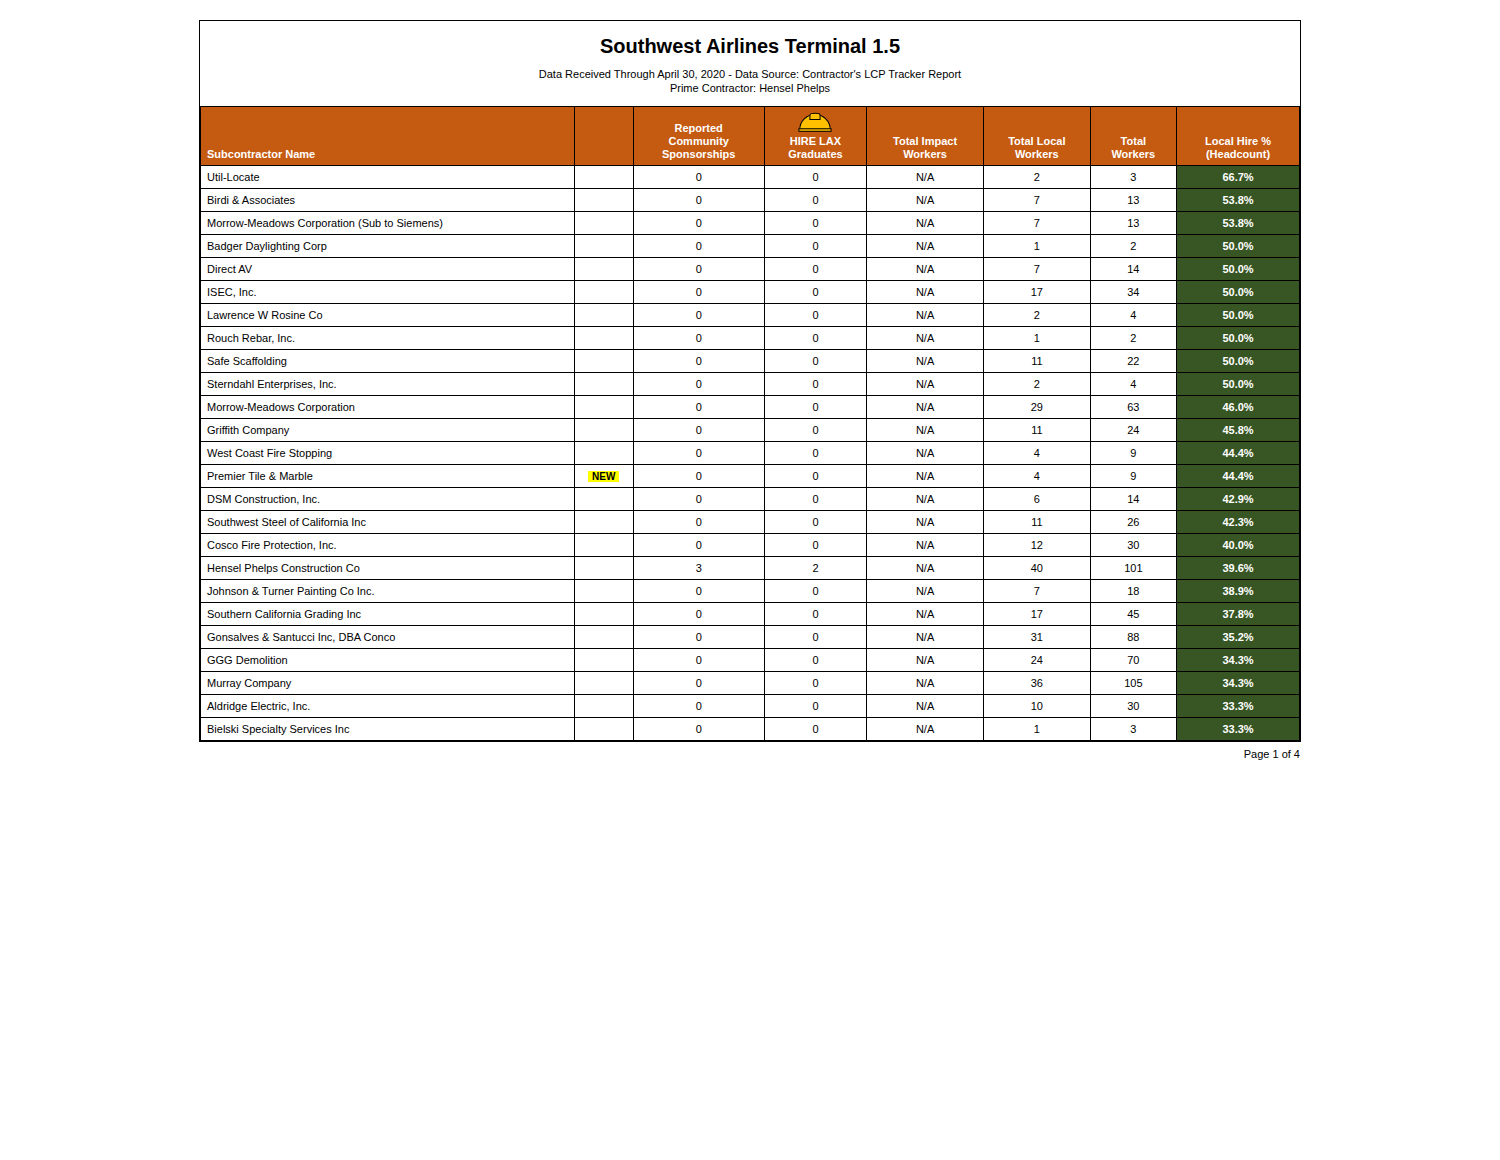Southwest Airlines Terminal 1.5
Data Received Through April 30, 2020 - Data Source: Contractor's LCP Tracker Report
Prime Contractor: Hensel Phelps
| Subcontractor Name | | Reported Community Sponsorships | HIRE LAX Graduates | Total Impact Workers | Total Local Workers | Total Workers | Local Hire % (Headcount) |
| --- | --- | --- | --- | --- | --- | --- | --- |
| Util-Locate | | 0 | 0 | N/A | 2 | 3 | 66.7% |
| Birdi & Associates | | 0 | 0 | N/A | 7 | 13 | 53.8% |
| Morrow-Meadows Corporation (Sub to Siemens) | | 0 | 0 | N/A | 7 | 13 | 53.8% |
| Badger Daylighting Corp | | 0 | 0 | N/A | 1 | 2 | 50.0% |
| Direct AV | | 0 | 0 | N/A | 7 | 14 | 50.0% |
| ISEC, Inc. | | 0 | 0 | N/A | 17 | 34 | 50.0% |
| Lawrence W Rosine Co | | 0 | 0 | N/A | 2 | 4 | 50.0% |
| Rouch Rebar, Inc. | | 0 | 0 | N/A | 1 | 2 | 50.0% |
| Safe Scaffolding | | 0 | 0 | N/A | 11 | 22 | 50.0% |
| Sterndahl Enterprises, Inc. | | 0 | 0 | N/A | 2 | 4 | 50.0% |
| Morrow-Meadows Corporation | | 0 | 0 | N/A | 29 | 63 | 46.0% |
| Griffith Company | | 0 | 0 | N/A | 11 | 24 | 45.8% |
| West Coast Fire Stopping | | 0 | 0 | N/A | 4 | 9 | 44.4% |
| Premier Tile & Marble | NEW | 0 | 0 | N/A | 4 | 9 | 44.4% |
| DSM Construction, Inc. | | 0 | 0 | N/A | 6 | 14 | 42.9% |
| Southwest Steel of California Inc | | 0 | 0 | N/A | 11 | 26 | 42.3% |
| Cosco Fire Protection, Inc. | | 0 | 0 | N/A | 12 | 30 | 40.0% |
| Hensel Phelps Construction Co | | 3 | 2 | N/A | 40 | 101 | 39.6% |
| Johnson & Turner Painting Co Inc. | | 0 | 0 | N/A | 7 | 18 | 38.9% |
| Southern California Grading Inc | | 0 | 0 | N/A | 17 | 45 | 37.8% |
| Gonsalves & Santucci Inc, DBA Conco | | 0 | 0 | N/A | 31 | 88 | 35.2% |
| GGG Demolition | | 0 | 0 | N/A | 24 | 70 | 34.3% |
| Murray Company | | 0 | 0 | N/A | 36 | 105 | 34.3% |
| Aldridge Electric, Inc. | | 0 | 0 | N/A | 10 | 30 | 33.3% |
| Bielski Specialty Services Inc | | 0 | 0 | N/A | 1 | 3 | 33.3% |
Page 1 of 4